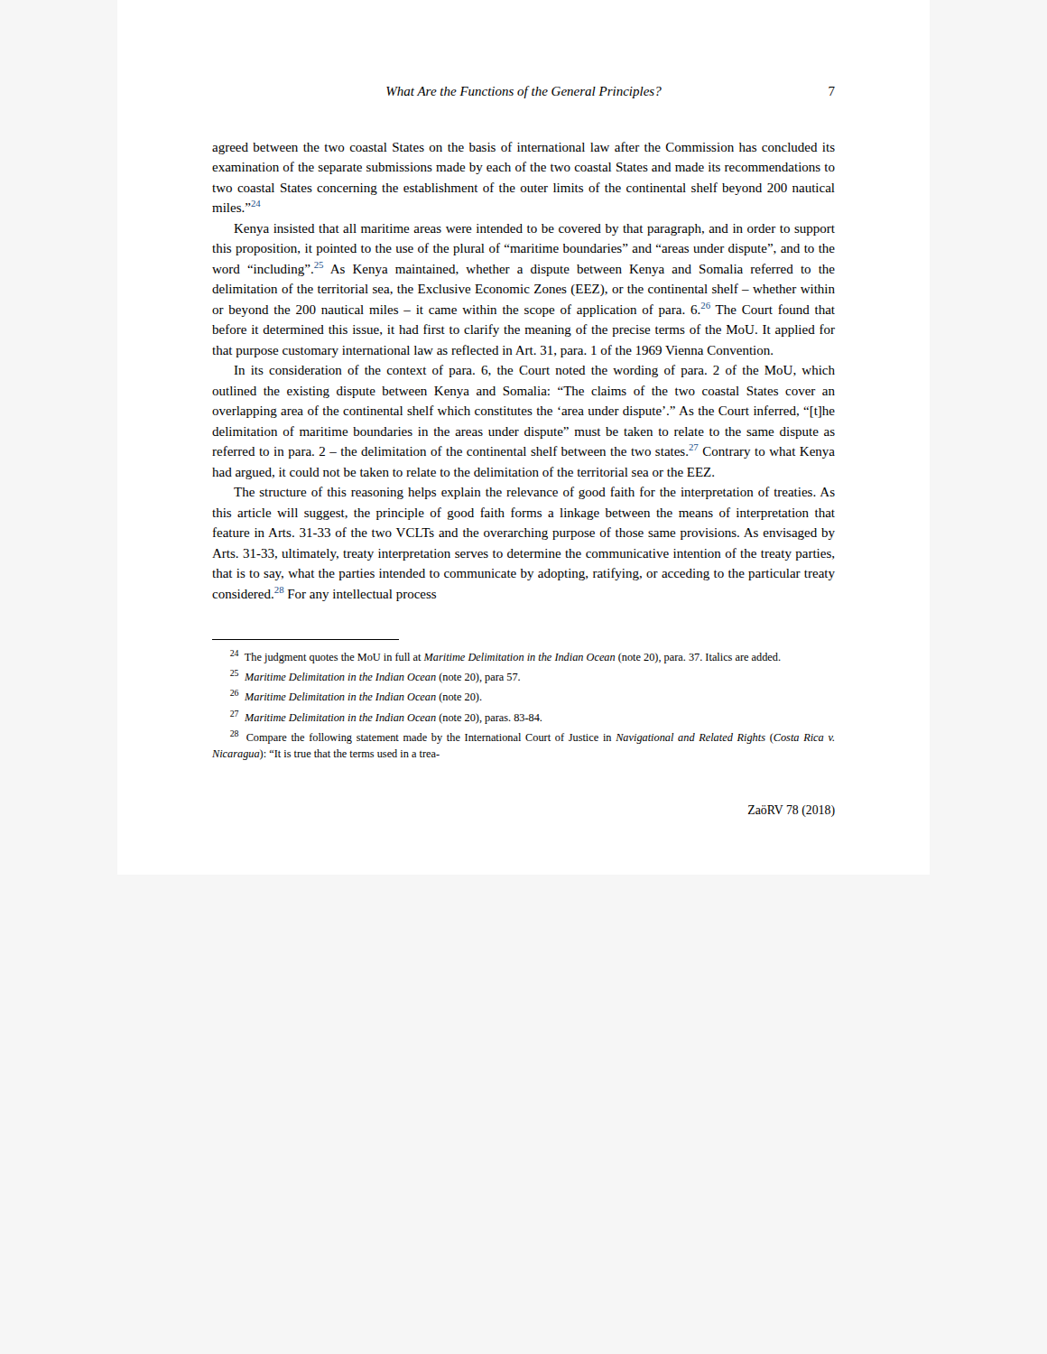What Are the Functions of the General Principles? 7
agreed between the two coastal States on the basis of international law after the Commission has concluded its examination of the separate submissions made by each of the two coastal States and made its recommendations to two coastal States concerning the establishment of the outer limits of the continental shelf beyond 200 nautical miles.”24
Kenya insisted that all maritime areas were intended to be covered by that paragraph, and in order to support this proposition, it pointed to the use of the plural of “maritime boundaries” and “areas under dispute”, and to the word “including”.25 As Kenya maintained, whether a dispute between Kenya and Somalia referred to the delimitation of the territorial sea, the Exclusive Economic Zones (EEZ), or the continental shelf – whether within or beyond the 200 nautical miles – it came within the scope of application of para. 6.26 The Court found that before it determined this issue, it had first to clarify the meaning of the precise terms of the MoU. It applied for that purpose customary international law as reflected in Art. 31, para. 1 of the 1969 Vienna Convention.
In its consideration of the context of para. 6, the Court noted the wording of para. 2 of the MoU, which outlined the existing dispute between Kenya and Somalia: “The claims of the two coastal States cover an overlapping area of the continental shelf which constitutes the ‘area under dispute’.” As the Court inferred, “[t]he delimitation of maritime boundaries in the areas under dispute” must be taken to relate to the same dispute as referred to in para. 2 – the delimitation of the continental shelf between the two states.27 Contrary to what Kenya had argued, it could not be taken to relate to the delimitation of the territorial sea or the EEZ.
The structure of this reasoning helps explain the relevance of good faith for the interpretation of treaties. As this article will suggest, the principle of good faith forms a linkage between the means of interpretation that feature in Arts. 31-33 of the two VCLTs and the overarching purpose of those same provisions. As envisaged by Arts. 31-33, ultimately, treaty interpretation serves to determine the communicative intention of the treaty parties, that is to say, what the parties intended to communicate by adopting, ratifying, or acceding to the particular treaty considered.28 For any intellectual process
24 The judgment quotes the MoU in full at Maritime Delimitation in the Indian Ocean (note 20), para. 37. Italics are added.
25 Maritime Delimitation in the Indian Ocean (note 20), para 57.
26 Maritime Delimitation in the Indian Ocean (note 20).
27 Maritime Delimitation in the Indian Ocean (note 20), paras. 83-84.
28 Compare the following statement made by the International Court of Justice in Navigational and Related Rights (Costa Rica v. Nicaragua): “It is true that the terms used in a trea-
ZaöRV 78 (2018)